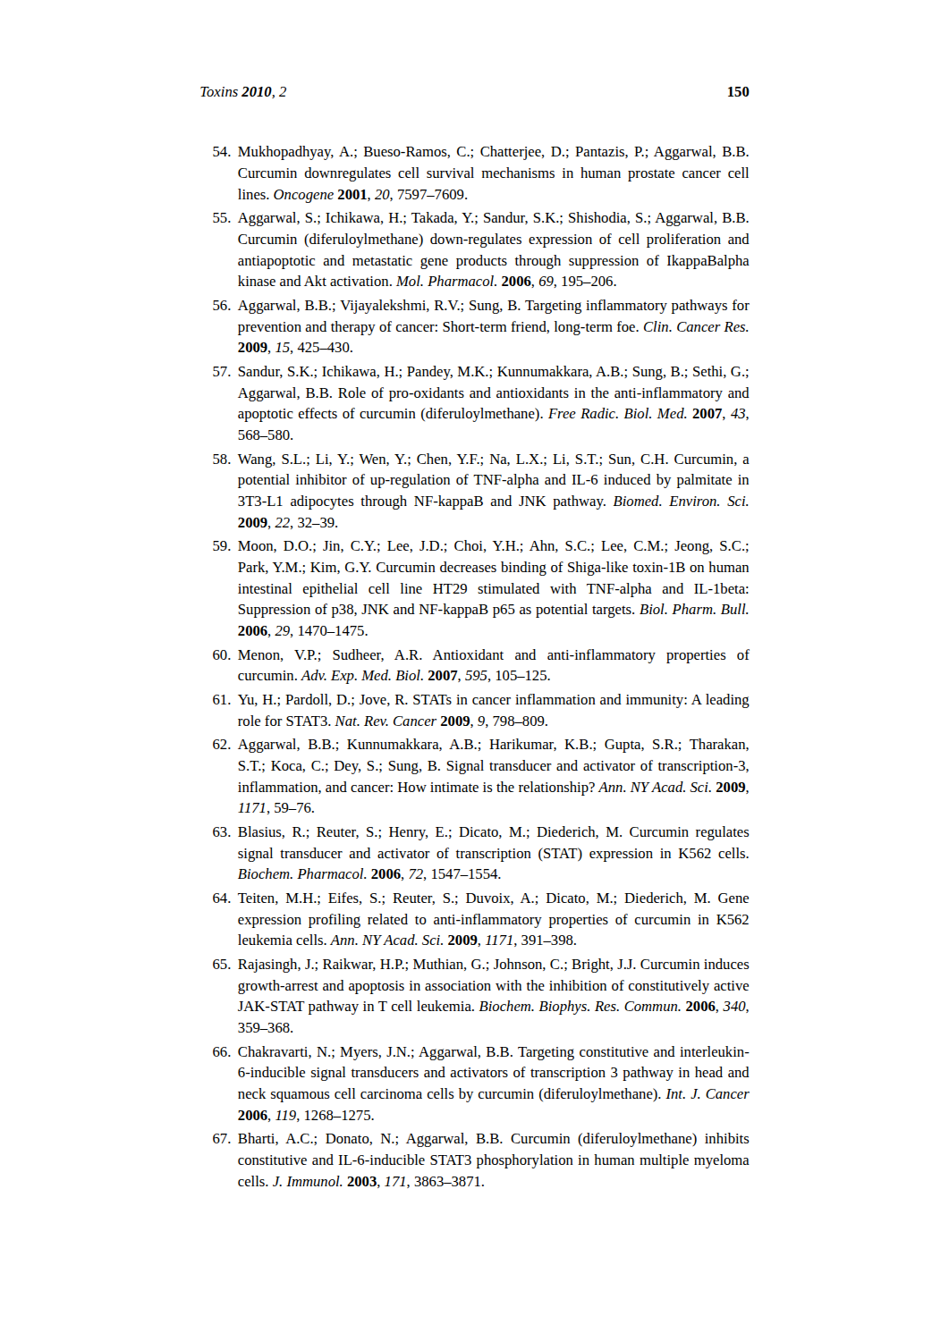Toxins 2010, 2 150
54. Mukhopadhyay, A.; Bueso-Ramos, C.; Chatterjee, D.; Pantazis, P.; Aggarwal, B.B. Curcumin downregulates cell survival mechanisms in human prostate cancer cell lines. Oncogene 2001, 20, 7597–7609.
55. Aggarwal, S.; Ichikawa, H.; Takada, Y.; Sandur, S.K.; Shishodia, S.; Aggarwal, B.B. Curcumin (diferuloylmethane) down-regulates expression of cell proliferation and antiapoptotic and metastatic gene products through suppression of IkappaBalpha kinase and Akt activation. Mol. Pharmacol. 2006, 69, 195–206.
56. Aggarwal, B.B.; Vijayalekshmi, R.V.; Sung, B. Targeting inflammatory pathways for prevention and therapy of cancer: Short-term friend, long-term foe. Clin. Cancer Res. 2009, 15, 425–430.
57. Sandur, S.K.; Ichikawa, H.; Pandey, M.K.; Kunnumakkara, A.B.; Sung, B.; Sethi, G.; Aggarwal, B.B. Role of pro-oxidants and antioxidants in the anti-inflammatory and apoptotic effects of curcumin (diferuloylmethane). Free Radic. Biol. Med. 2007, 43, 568–580.
58. Wang, S.L.; Li, Y.; Wen, Y.; Chen, Y.F.; Na, L.X.; Li, S.T.; Sun, C.H. Curcumin, a potential inhibitor of up-regulation of TNF-alpha and IL-6 induced by palmitate in 3T3-L1 adipocytes through NF-kappaB and JNK pathway. Biomed. Environ. Sci. 2009, 22, 32–39.
59. Moon, D.O.; Jin, C.Y.; Lee, J.D.; Choi, Y.H.; Ahn, S.C.; Lee, C.M.; Jeong, S.C.; Park, Y.M.; Kim, G.Y. Curcumin decreases binding of Shiga-like toxin-1B on human intestinal epithelial cell line HT29 stimulated with TNF-alpha and IL-1beta: Suppression of p38, JNK and NF-kappaB p65 as potential targets. Biol. Pharm. Bull. 2006, 29, 1470–1475.
60. Menon, V.P.; Sudheer, A.R. Antioxidant and anti-inflammatory properties of curcumin. Adv. Exp. Med. Biol. 2007, 595, 105–125.
61. Yu, H.; Pardoll, D.; Jove, R. STATs in cancer inflammation and immunity: A leading role for STAT3. Nat. Rev. Cancer 2009, 9, 798–809.
62. Aggarwal, B.B.; Kunnumakkara, A.B.; Harikumar, K.B.; Gupta, S.R.; Tharakan, S.T.; Koca, C.; Dey, S.; Sung, B. Signal transducer and activator of transcription-3, inflammation, and cancer: How intimate is the relationship? Ann. NY Acad. Sci. 2009, 1171, 59–76.
63. Blasius, R.; Reuter, S.; Henry, E.; Dicato, M.; Diederich, M. Curcumin regulates signal transducer and activator of transcription (STAT) expression in K562 cells. Biochem. Pharmacol. 2006, 72, 1547–1554.
64. Teiten, M.H.; Eifes, S.; Reuter, S.; Duvoix, A.; Dicato, M.; Diederich, M. Gene expression profiling related to anti-inflammatory properties of curcumin in K562 leukemia cells. Ann. NY Acad. Sci. 2009, 1171, 391–398.
65. Rajasingh, J.; Raikwar, H.P.; Muthian, G.; Johnson, C.; Bright, J.J. Curcumin induces growth-arrest and apoptosis in association with the inhibition of constitutively active JAK-STAT pathway in T cell leukemia. Biochem. Biophys. Res. Commun. 2006, 340, 359–368.
66. Chakravarti, N.; Myers, J.N.; Aggarwal, B.B. Targeting constitutive and interleukin-6-inducible signal transducers and activators of transcription 3 pathway in head and neck squamous cell carcinoma cells by curcumin (diferuloylmethane). Int. J. Cancer 2006, 119, 1268–1275.
67. Bharti, A.C.; Donato, N.; Aggarwal, B.B. Curcumin (diferuloylmethane) inhibits constitutive and IL-6-inducible STAT3 phosphorylation in human multiple myeloma cells. J. Immunol. 2003, 171, 3863–3871.